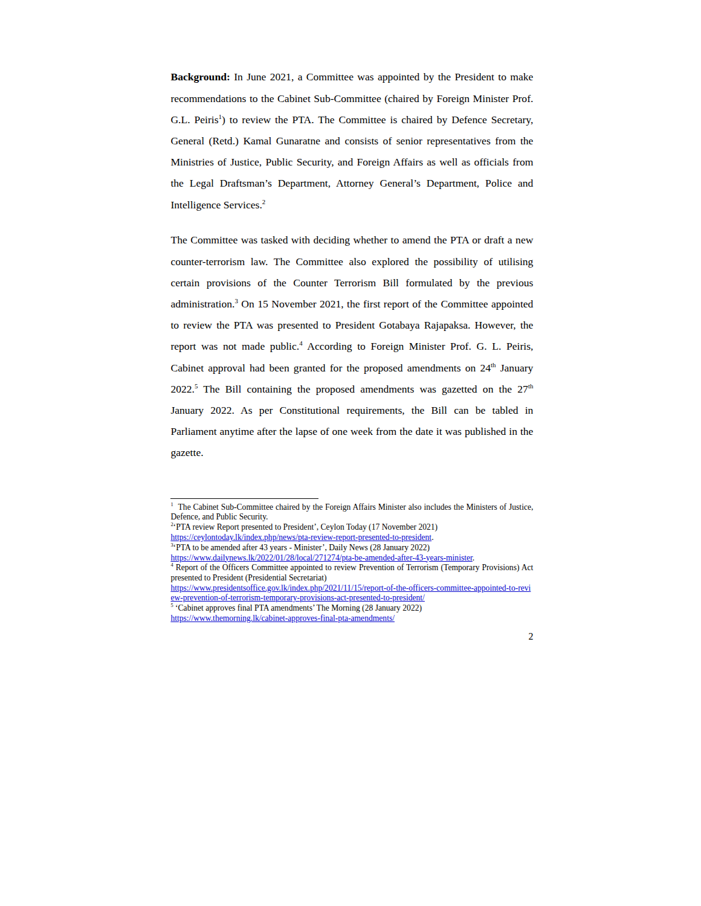Background: In June 2021, a Committee was appointed by the President to make recommendations to the Cabinet Sub-Committee (chaired by Foreign Minister Prof. G.L. Peiris1) to review the PTA. The Committee is chaired by Defence Secretary, General (Retd.) Kamal Gunaratne and consists of senior representatives from the Ministries of Justice, Public Security, and Foreign Affairs as well as officials from the Legal Draftsman’s Department, Attorney General’s Department, Police and Intelligence Services.2
The Committee was tasked with deciding whether to amend the PTA or draft a new counter-terrorism law. The Committee also explored the possibility of utilising certain provisions of the Counter Terrorism Bill formulated by the previous administration.3 On 15 November 2021, the first report of the Committee appointed to review the PTA was presented to President Gotabaya Rajapaksa. However, the report was not made public.4 According to Foreign Minister Prof. G. L. Peiris, Cabinet approval had been granted for the proposed amendments on 24th January 2022.5 The Bill containing the proposed amendments was gazetted on the 27th January 2022. As per Constitutional requirements, the Bill can be tabled in Parliament anytime after the lapse of one week from the date it was published in the gazette.
1 The Cabinet Sub-Committee chaired by the Foreign Affairs Minister also includes the Ministers of Justice, Defence, and Public Security.
2‘PTA review Report presented to President’, Ceylon Today (17 November 2021)
https://ceylontoday.lk/index.php/news/pta-review-report-presented-to-president.
3‘PTA to be amended after 43 years - Minister’, Daily News (28 January 2022)
https://www.dailynews.lk/2022/01/28/local/271274/pta-be-amended-after-43-years-minister.
4 Report of the Officers Committee appointed to review Prevention of Terrorism (Temporary Provisions) Act presented to President (Presidential Secretariat)
https://www.presidentsoffice.gov.lk/index.php/2021/11/15/report-of-the-officers-committee-appointed-to-review-prevention-of-terrorism-temporary-provisions-act-presented-to-president/
5 ‘Cabinet approves final PTA amendments’ The Morning (28 January 2022)
https://www.themorning.lk/cabinet-approves-final-pta-amendments/
2